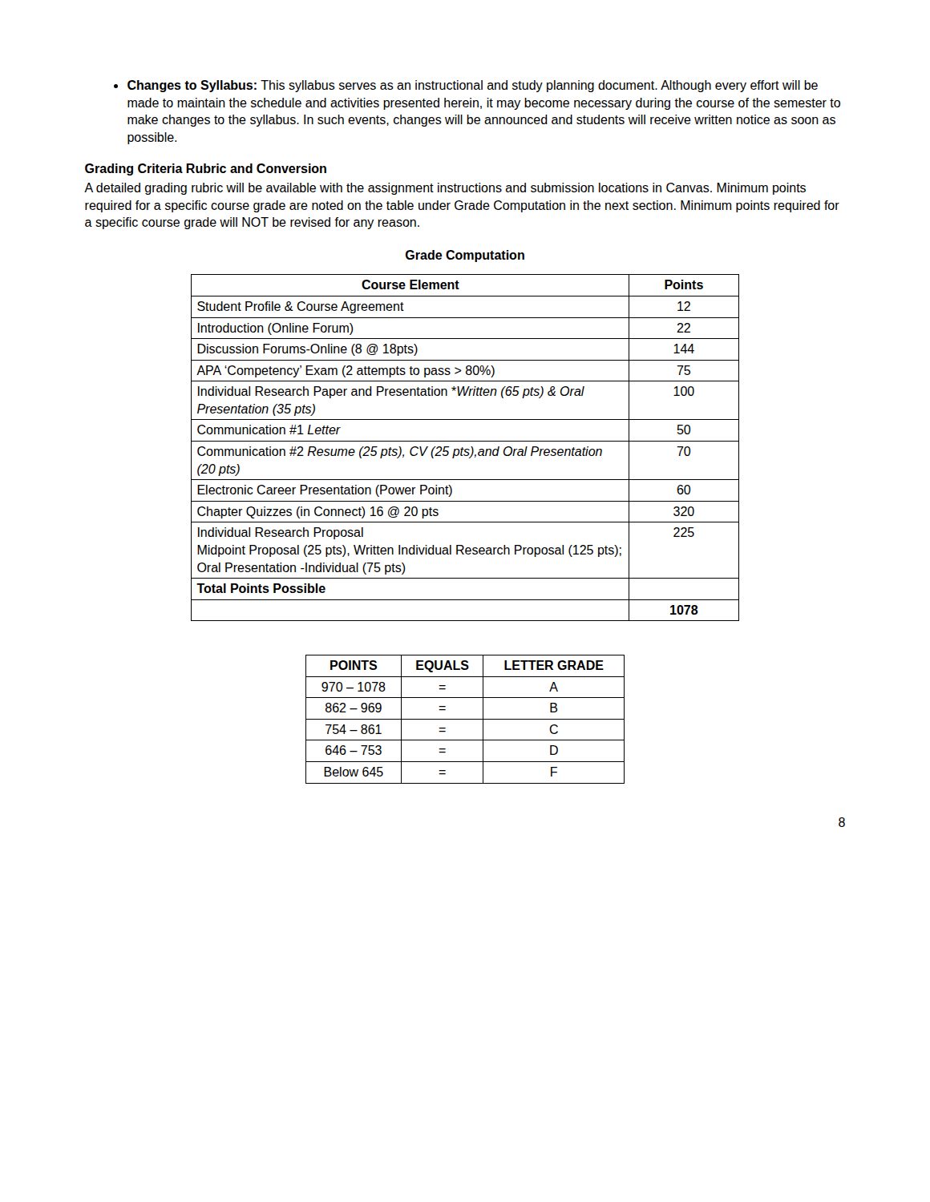Changes to Syllabus: This syllabus serves as an instructional and study planning document. Although every effort will be made to maintain the schedule and activities presented herein, it may become necessary during the course of the semester to make changes to the syllabus. In such events, changes will be announced and students will receive written notice as soon as possible.
Grading Criteria Rubric and Conversion
A detailed grading rubric will be available with the assignment instructions and submission locations in Canvas. Minimum points required for a specific course grade are noted on the table under Grade Computation in the next section. Minimum points required for a specific course grade will NOT be revised for any reason.
Grade Computation
| Course Element | Points |
| --- | --- |
| Student Profile & Course Agreement | 12 |
| Introduction (Online Forum) | 22 |
| Discussion Forums-Online (8 @ 18pts) | 144 |
| APA ‘Competency’ Exam (2 attempts to pass > 80%) | 75 |
| Individual Research Paper and Presentation * Written (65 pts) & Oral Presentation (35 pts) | 100 |
| Communication #1 Letter | 50 |
| Communication #2 Resume (25 pts), CV (25 pts),and Oral Presentation (20 pts) | 70 |
| Electronic Career Presentation (Power Point) | 60 |
| Chapter Quizzes (in Connect) 16 @ 20 pts | 320 |
| Individual Research Proposal Midpoint Proposal (25 pts), Written Individual Research Proposal (125 pts); Oral Presentation -Individual (75 pts) | 225 |
| Total Points Possible | |
| | 1078 |
| POINTS | EQUALS | LETTER GRADE |
| --- | --- | --- |
| 970 – 1078 | = | A |
| 862 – 969 | = | B |
| 754 – 861 | = | C |
| 646 – 753 | = | D |
| Below 645 | = | F |
8